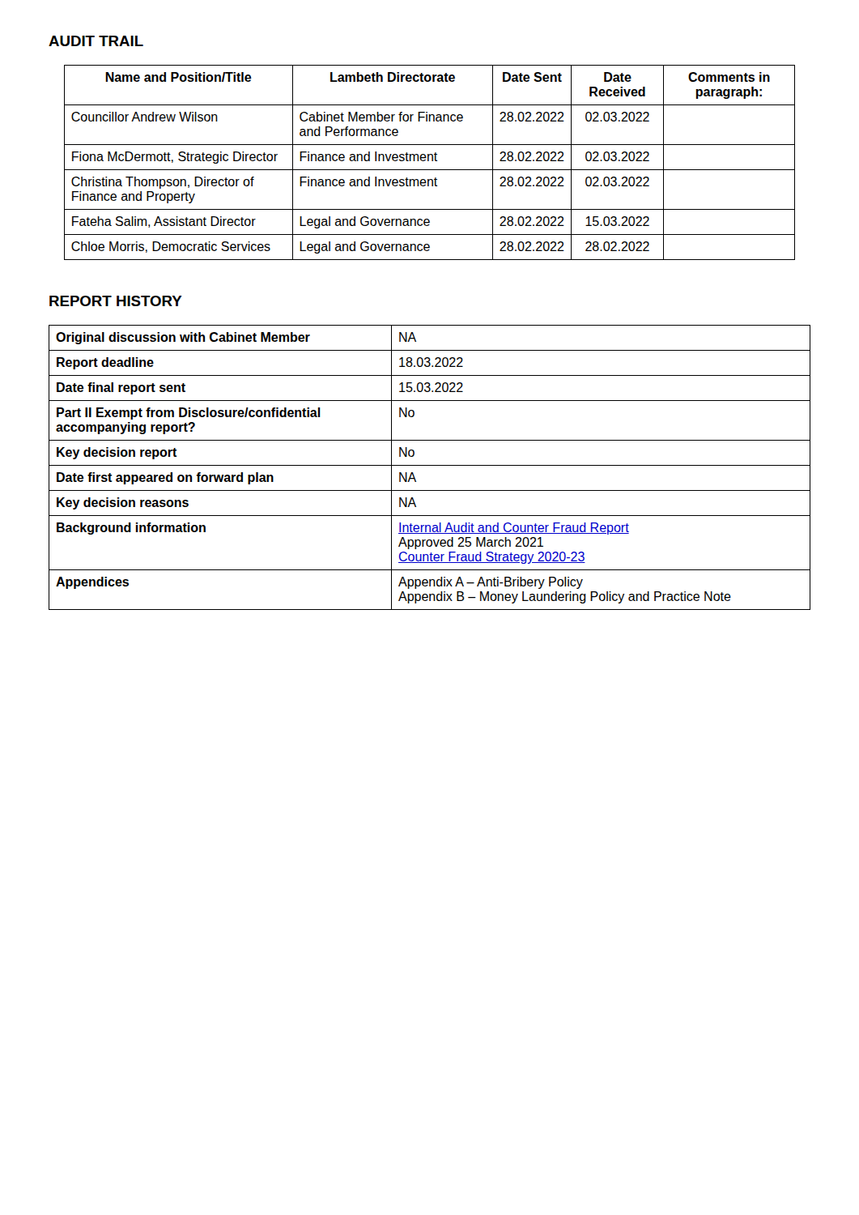AUDIT TRAIL
| Name and Position/Title | Lambeth Directorate | Date Sent | Date Received | Comments in paragraph: |
| --- | --- | --- | --- | --- |
| Councillor Andrew Wilson | Cabinet Member for Finance and Performance | 28.02.2022 | 02.03.2022 | |
| Fiona McDermott, Strategic Director | Finance and Investment | 28.02.2022 | 02.03.2022 | |
| Christina Thompson, Director of Finance and Property | Finance and Investment | 28.02.2022 | 02.03.2022 | |
| Fateha Salim, Assistant Director | Legal and Governance | 28.02.2022 | 15.03.2022 | |
| Chloe Morris, Democratic Services | Legal and Governance | 28.02.2022 | 28.02.2022 | |
REPORT HISTORY
| Original discussion with Cabinet Member | NA |
| Report deadline | 18.03.2022 |
| Date final report sent | 15.03.2022 |
| Part II Exempt from Disclosure/confidential accompanying report? | No |
| Key decision report | No |
| Date first appeared on forward plan | NA |
| Key decision reasons | NA |
| Background information | Internal Audit and Counter Fraud Report Approved 25 March 2021 Counter Fraud Strategy 2020-23 |
| Appendices | Appendix A – Anti-Bribery Policy Appendix B – Money Laundering Policy and Practice Note |